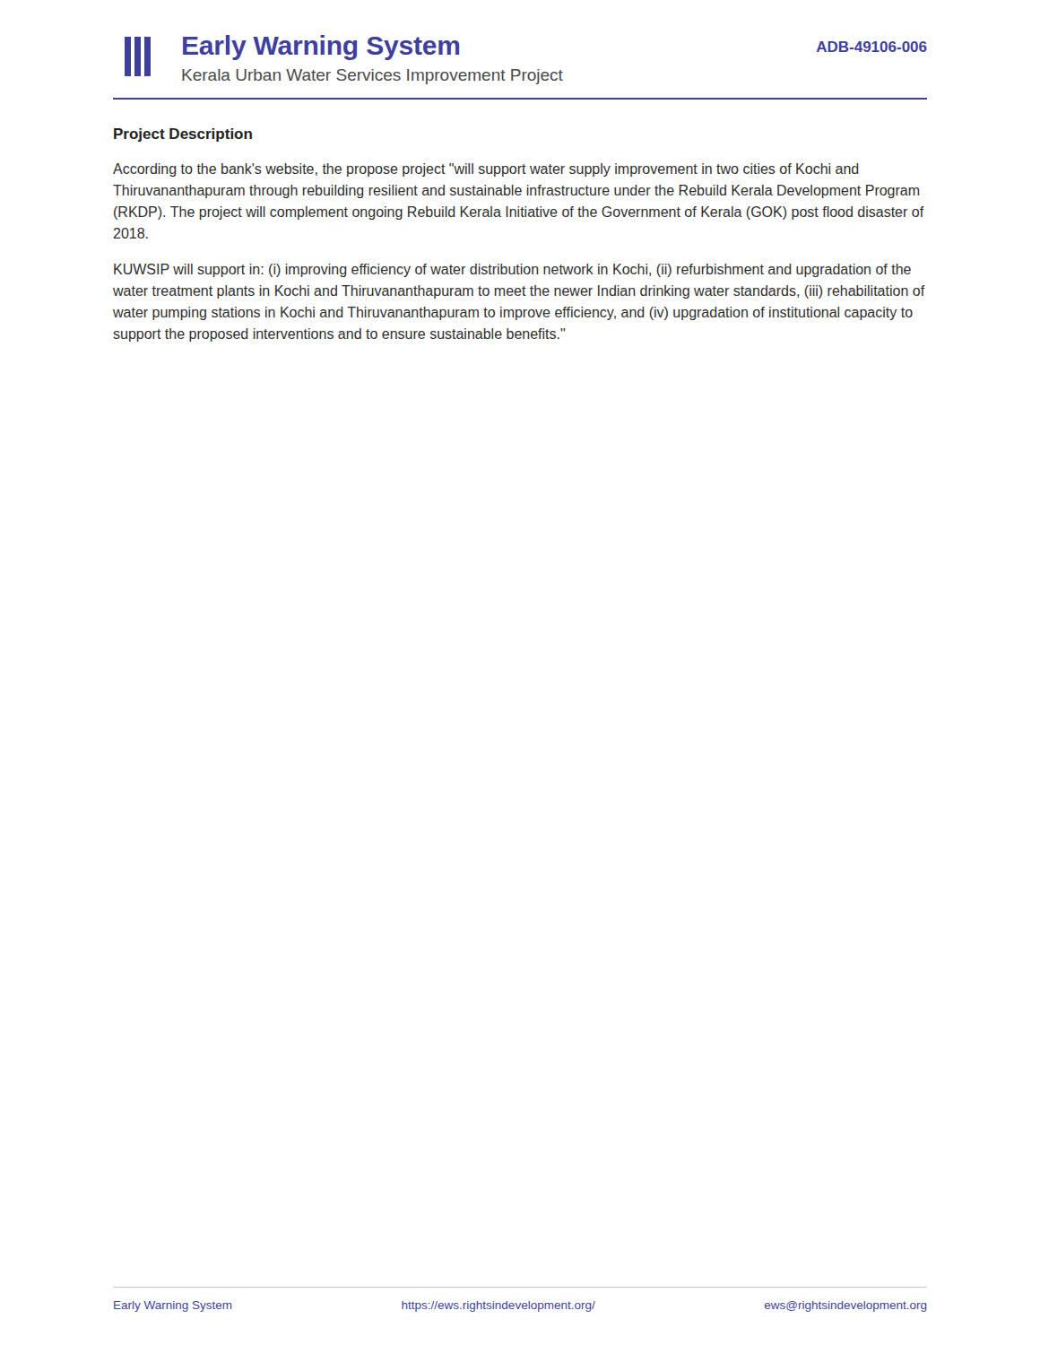Early Warning System
Kerala Urban Water Services Improvement Project
ADB-49106-006
Project Description
According to the bank's website, the propose project "will support water supply improvement in two cities of Kochi and Thiruvananthapuram through rebuilding resilient and sustainable infrastructure under the Rebuild Kerala Development Program (RKDP). The project will complement ongoing Rebuild Kerala Initiative of the Government of Kerala (GOK) post flood disaster of 2018.
KUWSIP will support in: (i) improving efficiency of water distribution network in Kochi, (ii) refurbishment and upgradation of the water treatment plants in Kochi and Thiruvananthapuram to meet the newer Indian drinking water standards, (iii) rehabilitation of water pumping stations in Kochi and Thiruvananthapuram to improve efficiency, and (iv) upgradation of institutional capacity to support the proposed interventions and to ensure sustainable benefits."
Early Warning System
https://ews.rightsindevelopment.org/
ews@rightsindevelopment.org